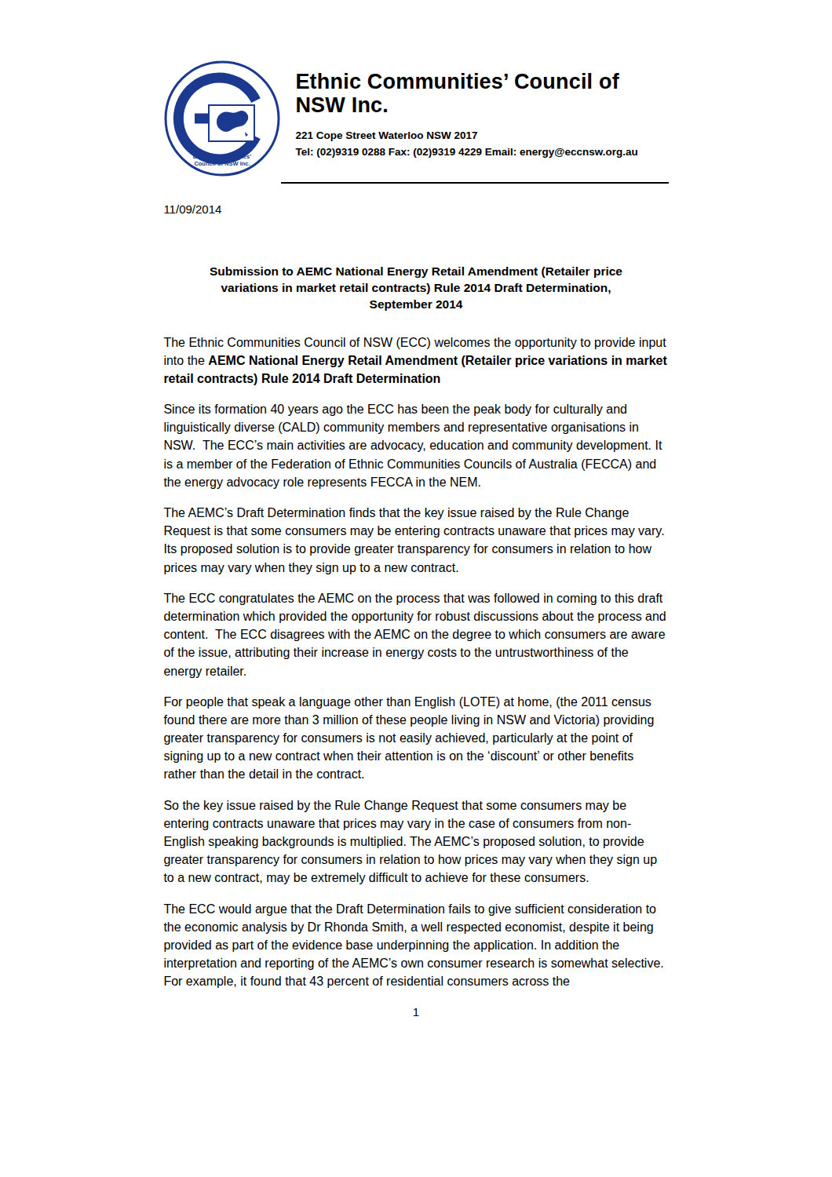Ethnic Communities’ Council of NSW Inc.
Ethnic Communities’ Council of NSW Inc.
221 Cope Street Waterloo NSW 2017
Tel: (02)9319 0288 Fax: (02)9319 4229 Email: energy@eccnsw.org.au
11/09/2014
Submission to AEMC National Energy Retail Amendment (Retailer price variations in market retail contracts) Rule 2014 Draft Determination, September 2014
The Ethnic Communities Council of NSW (ECC) welcomes the opportunity to provide input into the AEMC National Energy Retail Amendment (Retailer price variations in market retail contracts) Rule 2014 Draft Determination
Since its formation 40 years ago the ECC has been the peak body for culturally and linguistically diverse (CALD) community members and representative organisations in NSW. The ECC’s main activities are advocacy, education and community development. It is a member of the Federation of Ethnic Communities Councils of Australia (FECCA) and the energy advocacy role represents FECCA in the NEM.
The AEMC’s Draft Determination finds that the key issue raised by the Rule Change Request is that some consumers may be entering contracts unaware that prices may vary. Its proposed solution is to provide greater transparency for consumers in relation to how prices may vary when they sign up to a new contract.
The ECC congratulates the AEMC on the process that was followed in coming to this draft determination which provided the opportunity for robust discussions about the process and content. The ECC disagrees with the AEMC on the degree to which consumers are aware of the issue, attributing their increase in energy costs to the untrustworthiness of the energy retailer.
For people that speak a language other than English (LOTE) at home, (the 2011 census found there are more than 3 million of these people living in NSW and Victoria) providing greater transparency for consumers is not easily achieved, particularly at the point of signing up to a new contract when their attention is on the ‘discount’ or other benefits rather than the detail in the contract.
So the key issue raised by the Rule Change Request that some consumers may be entering contracts unaware that prices may vary in the case of consumers from non-English speaking backgrounds is multiplied. The AEMC’s proposed solution, to provide greater transparency for consumers in relation to how prices may vary when they sign up to a new contract, may be extremely difficult to achieve for these consumers.
The ECC would argue that the Draft Determination fails to give sufficient consideration to the economic analysis by Dr Rhonda Smith, a well respected economist, despite it being provided as part of the evidence base underpinning the application. In addition the interpretation and reporting of the AEMC’s own consumer research is somewhat selective. For example, it found that 43 percent of residential consumers across the
1